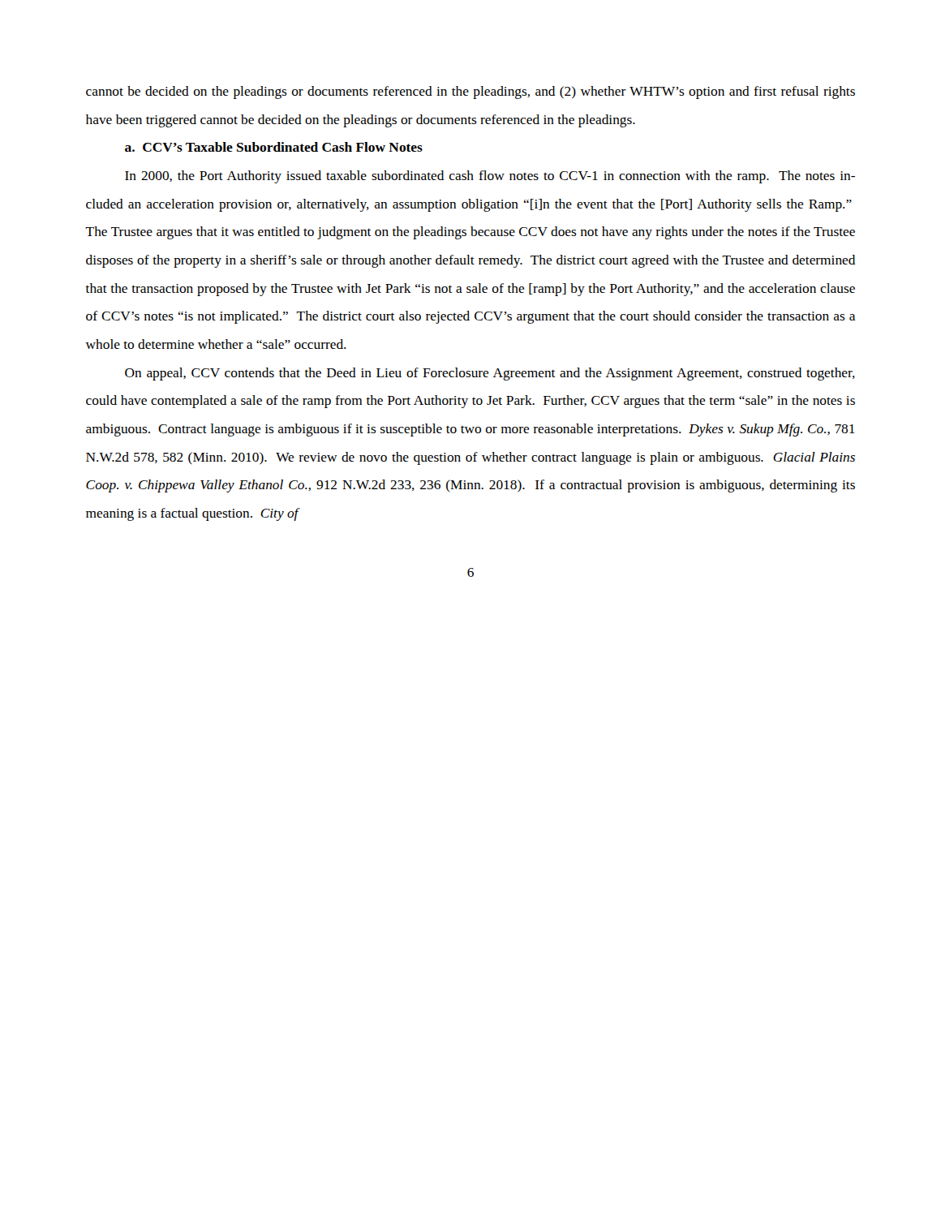cannot be decided on the pleadings or documents referenced in the pleadings, and (2) whether WHTW’s option and first refusal rights have been triggered cannot be decided on the pleadings or documents referenced in the pleadings.
a. CCV’s Taxable Subordinated Cash Flow Notes
In 2000, the Port Authority issued taxable subordinated cash flow notes to CCV-1 in connection with the ramp. The notes included an acceleration provision or, alternatively, an assumption obligation “[i]n the event that the [Port] Authority sells the Ramp.” The Trustee argues that it was entitled to judgment on the pleadings because CCV does not have any rights under the notes if the Trustee disposes of the property in a sheriff’s sale or through another default remedy. The district court agreed with the Trustee and determined that the transaction proposed by the Trustee with Jet Park “is not a sale of the [ramp] by the Port Authority,” and the acceleration clause of CCV’s notes “is not implicated.” The district court also rejected CCV’s argument that the court should consider the transaction as a whole to determine whether a “sale” occurred.
On appeal, CCV contends that the Deed in Lieu of Foreclosure Agreement and the Assignment Agreement, construed together, could have contemplated a sale of the ramp from the Port Authority to Jet Park. Further, CCV argues that the term “sale” in the notes is ambiguous. Contract language is ambiguous if it is susceptible to two or more reasonable interpretations. Dykes v. Sukup Mfg. Co., 781 N.W.2d 578, 582 (Minn. 2010). We review de novo the question of whether contract language is plain or ambiguous. Glacial Plains Coop. v. Chippewa Valley Ethanol Co., 912 N.W.2d 233, 236 (Minn. 2018). If a contractual provision is ambiguous, determining its meaning is a factual question. City of
6